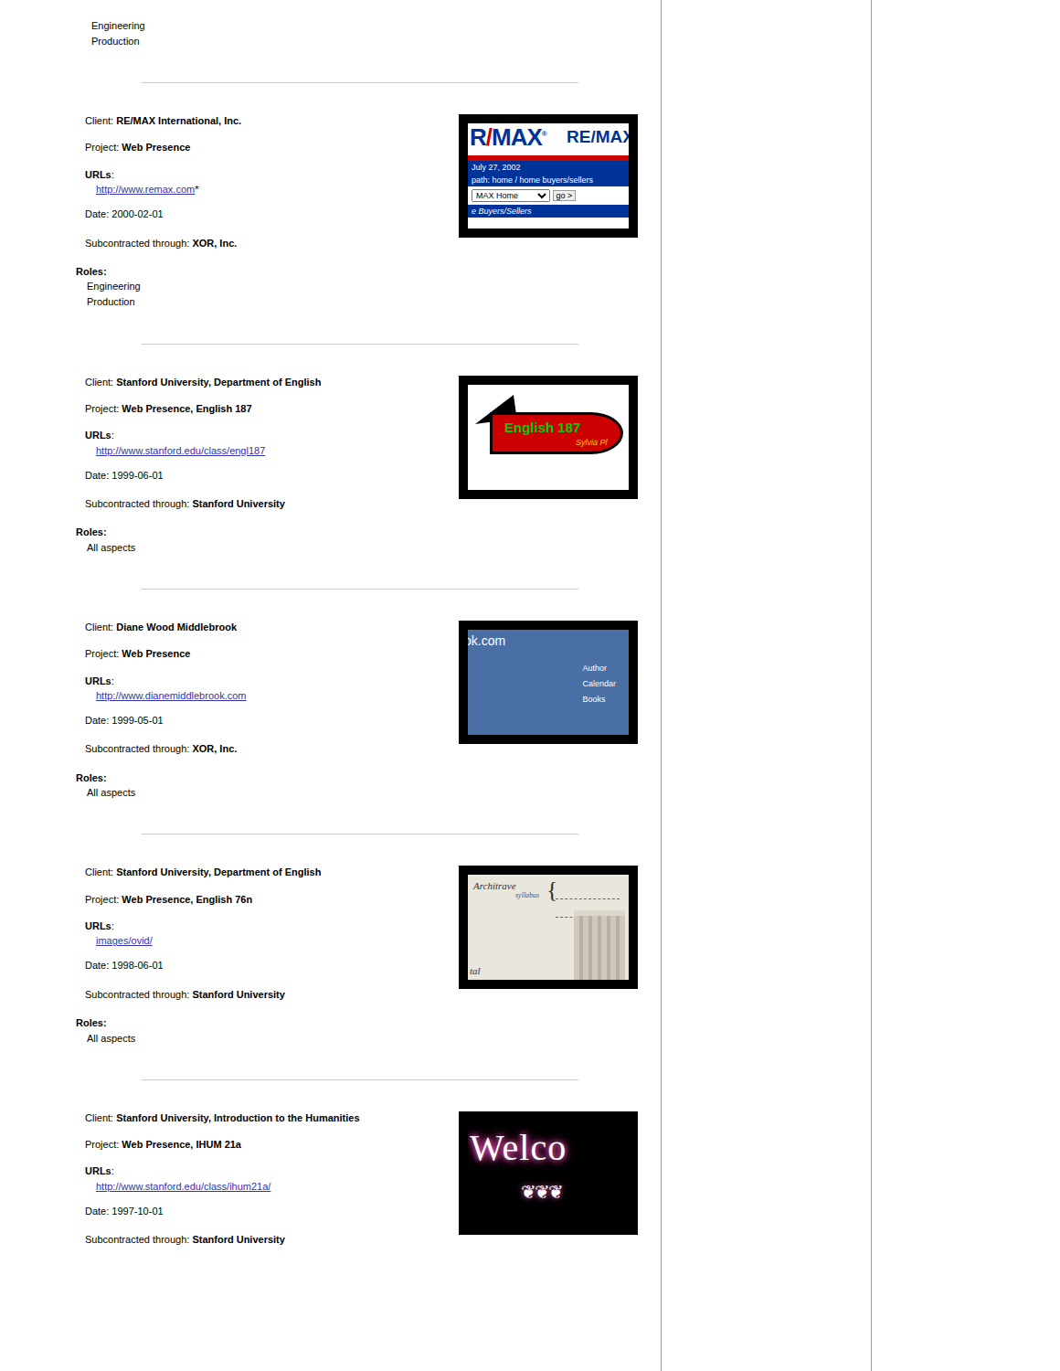Engineering
Production
R/MAX® RE/MAX
July 27, 2002
path: home / home buyers/sellers
MAX Home go >
e Buyers/Sellers
Client: RE/MAX International, Inc.
Project: Web Presence
URLs:
http://www.remax.com*
Date: 2000-02-01
Subcontracted through: XOR, Inc.
Roles:
Engineering
Production
English 187
Sylvia Pl
Client: Stanford University, Department of English
Project: Web Presence, English 187
URLs:
http://www.stanford.edu/class/engl187
Date: 1999-06-01
Subcontracted through: Stanford University
Roles:
All aspects
ok.com
Author
Calendar
Books
Client: Diane Wood Middlebrook
Project: Web Presence
URLs:
http://www.dianemiddlebrook.com
Date: 1999-05-01
Subcontracted through: XOR, Inc.
Roles:
All aspects
Architrave
syllabus
{
tal
Client: Stanford University, Department of English
Project: Web Presence, English 76n
URLs:
images/ovid/
Date: 1998-06-01
Subcontracted through: Stanford University
Roles:
All aspects
Welco
❦❦❦
Client: Stanford University, Introduction to the Humanities
Project: Web Presence, IHUM 21a
URLs:
http://www.stanford.edu/class/ihum21a/
Date: 1997-10-01
Subcontracted through: Stanford University